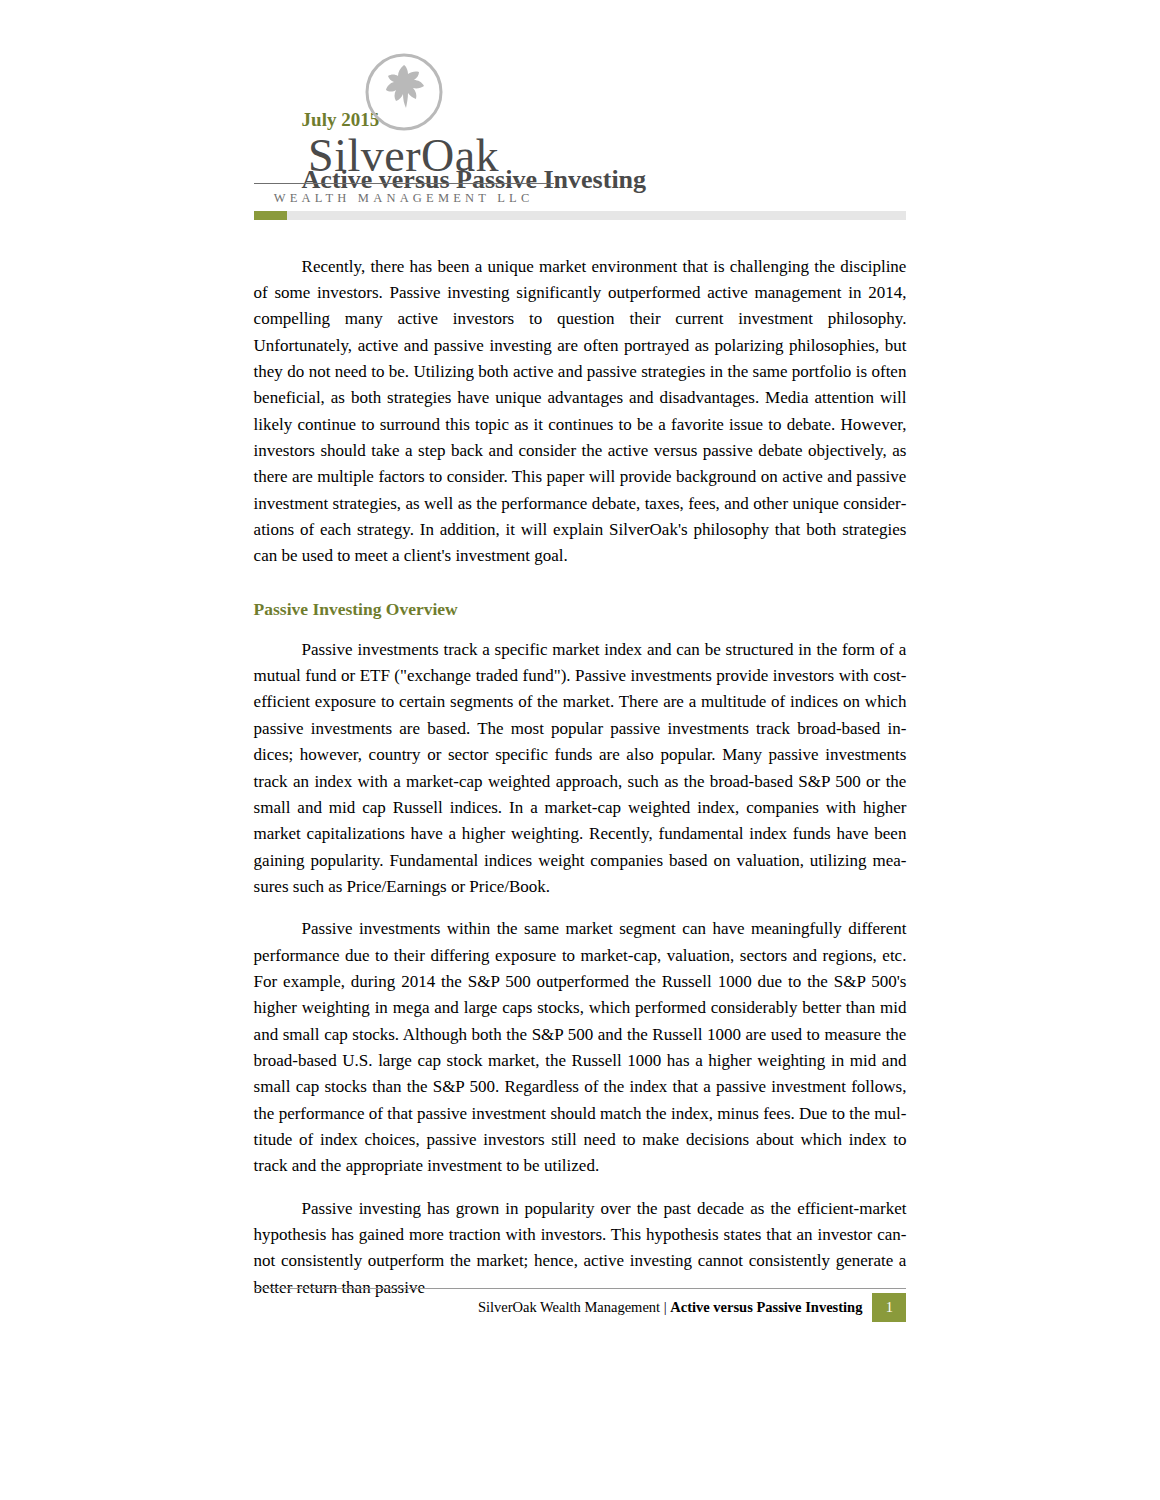Silver Oak
WEALTH MANAGEMENT LLC
July 2015
Active versus Passive Investing
Recently, there has been a unique market environment that is challenging the discipline of some investors. Passive investing significantly outperformed active management in 2014, compelling many active investors to question their current investment philosophy. Unfortunately, active and passive investing are often portrayed as polarizing philosophies, but they do not need to be. Utilizing both active and passive strategies in the same portfolio is often beneficial, as both strategies have unique advantages and disadvantages. Media attention will likely continue to surround this topic as it continues to be a favorite issue to debate. However, investors should take a step back and consider the active versus passive debate objectively, as there are multiple factors to consider. This paper will provide background on active and passive investment strategies, as well as the performance debate, taxes, fees, and other unique considerations of each strategy. In addition, it will explain SilverOak's philosophy that both strategies can be used to meet a client's investment goal.
Passive Investing Overview
Passive investments track a specific market index and can be structured in the form of a mutual fund or ETF ("exchange traded fund"). Passive investments provide investors with cost-efficient exposure to certain segments of the market. There are a multitude of indices on which passive investments are based. The most popular passive investments track broad-based indices; however, country or sector specific funds are also popular. Many passive investments track an index with a market-cap weighted approach, such as the broad-based S&P 500 or the small and mid cap Russell indices. In a market-cap weighted index, companies with higher market capitalizations have a higher weighting. Recently, fundamental index funds have been gaining popularity. Fundamental indices weight companies based on valuation, utilizing measures such as Price/Earnings or Price/Book.
Passive investments within the same market segment can have meaningfully different performance due to their differing exposure to market-cap, valuation, sectors and regions, etc. For example, during 2014 the S&P 500 outperformed the Russell 1000 due to the S&P 500's higher weighting in mega and large caps stocks, which performed considerably better than mid and small cap stocks. Although both the S&P 500 and the Russell 1000 are used to measure the broad-based U.S. large cap stock market, the Russell 1000 has a higher weighting in mid and small cap stocks than the S&P 500. Regardless of the index that a passive investment follows, the performance of that passive investment should match the index, minus fees. Due to the multitude of index choices, passive investors still need to make decisions about which index to track and the appropriate investment to be utilized.
Passive investing has grown in popularity over the past decade as the efficient-market hypothesis has gained more traction with investors. This hypothesis states that an investor cannot consistently outperform the market; hence, active investing cannot consistently generate a better return than passive
SilverOak Wealth Management | Active versus Passive Investing
1